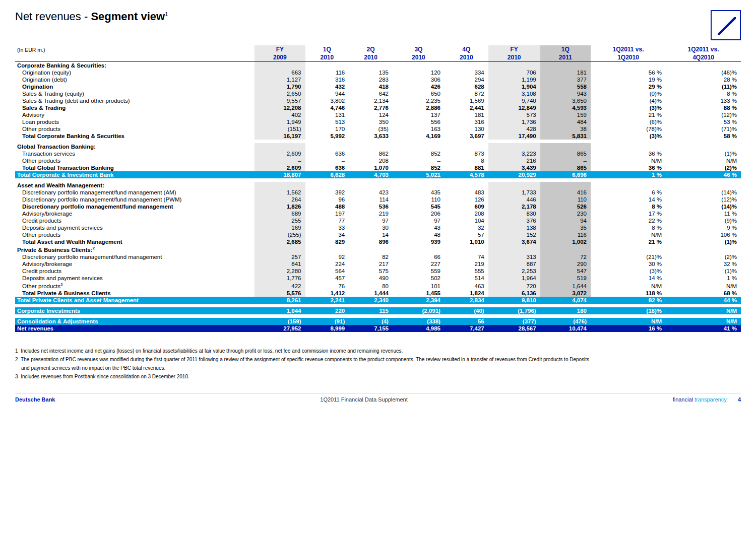Net revenues - Segment view1
| (In EUR m.) | FY | 1Q | 2Q | 3Q | 4Q | FY | 1Q | 1Q2011 vs. | 1Q2011 vs. |
| --- | --- | --- | --- | --- | --- | --- | --- | --- | --- |
| | 2009 | 2010 | 2010 | 2010 | 2010 | 2010 | 2011 | 1Q2010 | 4Q2010 |
| Corporate Banking & Securities: | | | | | | | | | |
| Origination (equity) | 663 | 116 | 135 | 120 | 334 | 706 | 181 | 56 % | (46)% |
| Origination (debt) | 1,127 | 316 | 283 | 306 | 294 | 1,199 | 377 | 19 % | 28 % |
| Origination | 1,790 | 432 | 418 | 426 | 628 | 1,904 | 558 | 29 % | (11)% |
| Sales & Trading (equity) | 2,650 | 944 | 642 | 650 | 872 | 3,108 | 943 | (0)% | 8 % |
| Sales & Trading (debt and other products) | 9,557 | 3,802 | 2,134 | 2,235 | 1,569 | 9,740 | 3,650 | (4)% | 133 % |
| Sales & Trading | 12,208 | 4,746 | 2,776 | 2,886 | 2,441 | 12,849 | 4,593 | (3)% | 88 % |
| Advisory | 402 | 131 | 124 | 137 | 181 | 573 | 159 | 21 % | (12)% |
| Loan products | 1,949 | 513 | 350 | 556 | 316 | 1,736 | 484 | (6)% | 53 % |
| Other products | (151) | 170 | (35) | 163 | 130 | 428 | 38 | (78)% | (71)% |
| Total Corporate Banking & Securities | 16,197 | 5,992 | 3,633 | 4,169 | 3,697 | 17,490 | 5,831 | (3)% | 58 % |
| Global Transaction Banking: | | | | | | | | | |
| Transaction services | 2,609 | 636 | 862 | 852 | 873 | 3,223 | 865 | 36 % | (1)% |
| Other products | – | – | 208 | – | 8 | 216 | – | N/M | N/M |
| Total Global Transaction Banking | 2,609 | 636 | 1,070 | 852 | 881 | 3,439 | 865 | 36 % | (2)% |
| Total Corporate & Investment Bank | 18,807 | 6,628 | 4,703 | 5,021 | 4,578 | 20,929 | 6,696 | 1 % | 46 % |
| Asset and Wealth Management: | | | | | | | | | |
| Discretionary portfolio management/fund management (AM) | 1,562 | 392 | 423 | 435 | 483 | 1,733 | 416 | 6 % | (14)% |
| Discretionary portfolio management/fund management (PWM) | 264 | 96 | 114 | 110 | 126 | 446 | 110 | 14 % | (12)% |
| Discretionary portfolio management/fund management | 1,826 | 488 | 536 | 545 | 609 | 2,178 | 526 | 8 % | (14)% |
| Advisory/brokerage | 689 | 197 | 219 | 206 | 208 | 830 | 230 | 17 % | 11 % |
| Credit products | 255 | 77 | 97 | 97 | 104 | 376 | 94 | 22 % | (9)% |
| Deposits and payment services | 169 | 33 | 30 | 43 | 32 | 138 | 35 | 8 % | 9 % |
| Other products | (255) | 34 | 14 | 48 | 57 | 152 | 116 | N/M | 106 % |
| Total Asset and Wealth Management | 2,685 | 829 | 896 | 939 | 1,010 | 3,674 | 1,002 | 21 % | (1)% |
| Private & Business Clients: 2 | | | | | | | | | |
| Discretionary portfolio management/fund management | 257 | 92 | 82 | 66 | 74 | 313 | 72 | (21)% | (2)% |
| Advisory/brokerage | 841 | 224 | 217 | 227 | 219 | 887 | 290 | 30 % | 32 % |
| Credit products | 2,280 | 564 | 575 | 559 | 555 | 2,253 | 547 | (3)% | (1)% |
| Deposits and payment services | 1,776 | 457 | 490 | 502 | 514 | 1,964 | 519 | 14 % | 1 % |
| Other products 3 | 422 | 76 | 80 | 101 | 463 | 720 | 1,644 | N/M | N/M |
| Total Private & Business Clients | 5,576 | 1,412 | 1,444 | 1,455 | 1,824 | 6,136 | 3,072 | 118 % | 68 % |
| Total Private Clients and Asset Management | 8,261 | 2,241 | 2,340 | 2,394 | 2,834 | 9,810 | 4,074 | 82 % | 44 % |
| Corporate Investments | 1,044 | 220 | 115 | (2,091) | (40) | (1,796) | 180 | (18)% | N/M |
| Consolidation & Adjustments | (159) | (91) | (4) | (338) | 56 | (377) | (476) | N/M | N/M |
| Net revenues | 27,952 | 8,999 | 7,155 | 4,985 | 7,427 | 28,567 | 10,474 | 16 % | 41 % |
1 Includes net interest income and net gains (losses) on financial assets/liabilities at fair value through profit or loss, net fee and commission income and remaining revenues.
2 The presentation of PBC revenues was modified during the first quarter of 2011 following a review of the assignment of specific revenue components to the product components. The review resulted in a transfer of revenues from Credit products to Deposits
and payment services with no impact on the PBC total revenues.
3 Includes revenues from Postbank since consolidation on 3 December 2010.
Deutsche Bank
1Q2011 Financial Data Supplement
financial transparency. 4